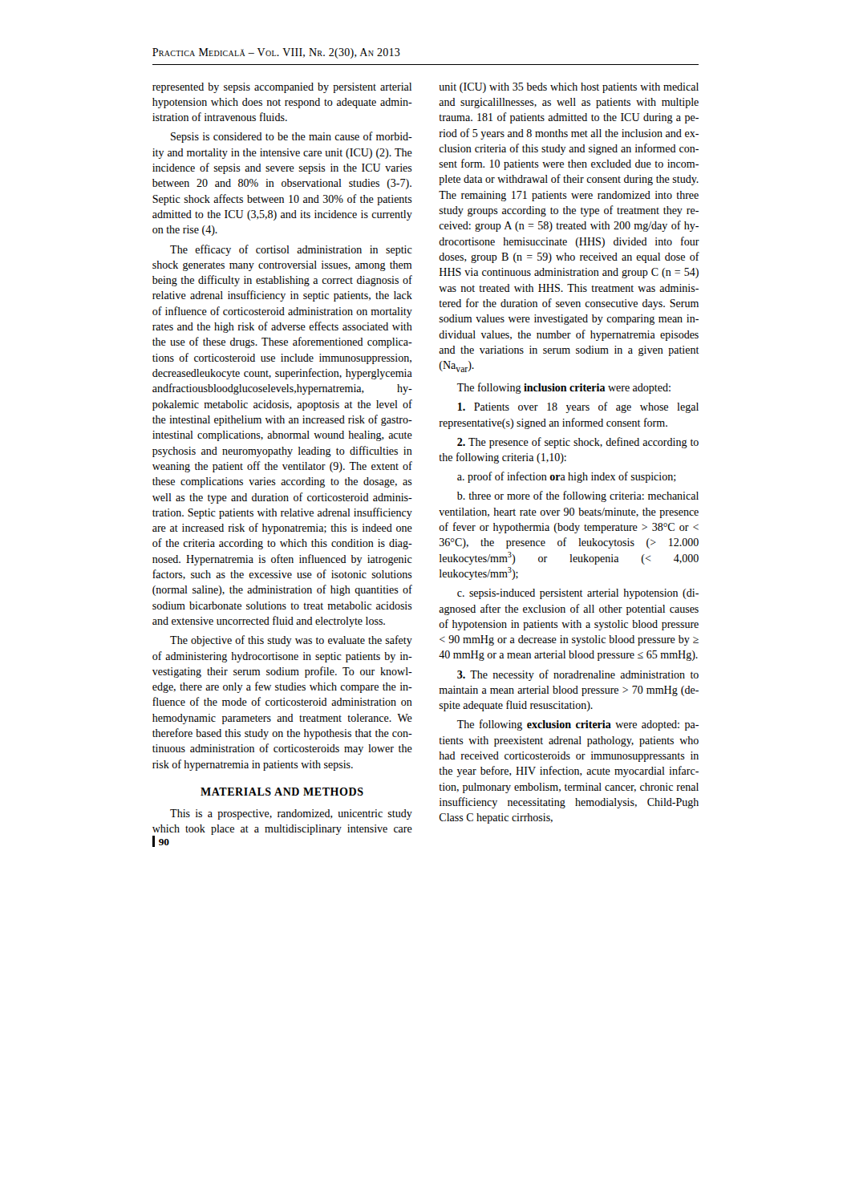Practica Medicală – Vol. VIII, Nr. 2(30), An 2013
represented by sepsis accompanied by persistent arterial hypotension which does not respond to adequate administration of intravenous fluids.
Sepsis is considered to be the main cause of morbidity and mortality in the intensive care unit (ICU) (2). The incidence of sepsis and severe sepsis in the ICU varies between 20 and 80% in observational studies (3-7). Septic shock affects between 10 and 30% of the patients admitted to the ICU (3,5,8) and its incidence is currently on the rise (4).
The efficacy of cortisol administration in septic shock generates many controversial issues, among them being the difficulty in establishing a correct diagnosis of relative adrenal insufficiency in septic patients, the lack of influence of corticosteroid administration on mortality rates and the high risk of adverse effects associated with the use of these drugs. These aforementioned complications of corticosteroid use include immunosuppression, decreasedleukocyte count, superinfection, hyperglycemia andfractiousbloodglucoselevels,hypernatremia, hypokalemic metabolic acidosis, apoptosis at the level of the intestinal epithelium with an increased risk of gastro-intestinal complications, abnormal wound healing, acute psychosis and neuromyopathy leading to difficulties in weaning the patient off the ventilator (9). The extent of these complications varies according to the dosage, as well as the type and duration of corticosteroid administration. Septic patients with relative adrenal insufficiency are at increased risk of hyponatremia; this is indeed one of the criteria according to which this condition is diagnosed. Hypernatremia is often influenced by iatrogenic factors, such as the excessive use of isotonic solutions (normal saline), the administration of high quantities of sodium bicarbonate solutions to treat metabolic acidosis and extensive uncorrected fluid and electrolyte loss.
The objective of this study was to evaluate the safety of administering hydrocortisone in septic patients by investigating their serum sodium profile. To our knowledge, there are only a few studies which compare the influence of the mode of corticosteroid administration on hemodynamic parameters and treatment tolerance. We therefore based this study on the hypothesis that the continuous administration of corticosteroids may lower the risk of hypernatremia in patients with sepsis.
MATERIALS AND METHODS
This is a prospective, randomized, unicentric study which took place at a multidisciplinary intensive care unit (ICU) with 35 beds which host patients with medical and surgicalillnesses, as well as patients with multiple trauma. 181 of patients admitted to the ICU during a period of 5 years and 8 months met all the inclusion and exclusion criteria of this study and signed an informed consent form. 10 patients were then excluded due to incomplete data or withdrawal of their consent during the study. The remaining 171 patients were randomized into three study groups according to the type of treatment they received: group A (n = 58) treated with 200 mg/day of hydrocortisone hemisuccinate (HHS) divided into four doses, group B (n = 59) who received an equal dose of HHS via continuous administration and group C (n = 54) was not treated with HHS. This treatment was administered for the duration of seven consecutive days. Serum sodium values were investigated by comparing mean individual values, the number of hypernatremia episodes and the variations in serum sodium in a given patient (Navar).
The following inclusion criteria were adopted:
1. Patients over 18 years of age whose legal representative(s) signed an informed consent form.
2. The presence of septic shock, defined according to the following criteria (1,10):
a. proof of infection ora high index of suspicion;
b. three or more of the following criteria: mechanical ventilation, heart rate over 90 beats/minute, the presence of fever or hypothermia (body temperature > 38°C or < 36°C), the presence of leukocytosis (> 12.000 leukocytes/mm3) or leukopenia (< 4,000 leukocytes/mm3);
c. sepsis-induced persistent arterial hypotension (diagnosed after the exclusion of all other potential causes of hypotension in patients with a systolic blood pressure < 90 mmHg or a decrease in systolic blood pressure by ≥ 40 mmHg or a mean arterial blood pressure ≤ 65 mmHg).
3. The necessity of noradrenaline administration to maintain a mean arterial blood pressure > 70 mmHg (despite adequate fluid resuscitation).
The following exclusion criteria were adopted: patients with preexistent adrenal pathology, patients who had received corticosteroids or immunosuppressants in the year before, HIV infection, acute myocardial infarction, pulmonary embolism, terminal cancer, chronic renal insufficiency necessitating hemodialysis, Child-Pugh Class C hepatic cirrhosis,
90